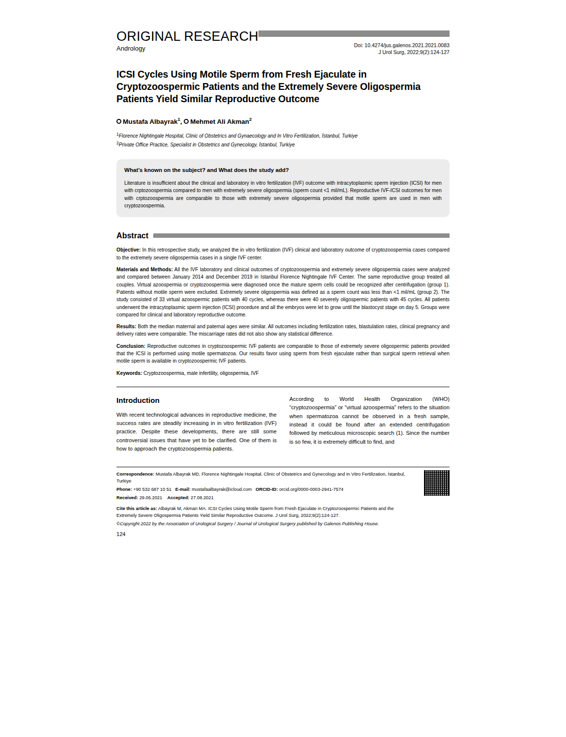ORIGINAL RESEARCH
Andrology
Doi: 10.4274/jus.galenos.2021.2021.0083
J Urol Surg, 2022;9(2):124-127
ICSI Cycles Using Motile Sperm from Fresh Ejaculate in Cryptozoospermic Patients and the Extremely Severe Oligospermia Patients Yield Similar Reproductive Outcome
Mustafa Albayrak1, Mehmet Ali Akman2
1Florence Nightingale Hospital, Clinic of Obstetrics and Gynaecology and In Vitro Fertilization, İstanbul, Turkiye
2Private Office Practice, Specialist in Obstetrics and Gynecology, İstanbul, Turkiye
What’s known on the subject? and What does the study add?
Literature is insufficient about the clinical and laboratory in vitro fertilization (IVF) outcome with intracytoplasmic sperm injection (ICSI) for men with crptozoospermia compared to men with extremely severe oligospermia (sperm count <1 mil/mL). Reproductive IVF-ICSI outcomes for men with crptozoospermia are comparable to those with extremely severe oligospermia provided that motile sperm are used in men with cryptozoospermia.
Abstract
Objective: In this retrospective study, we analyzed the in vitro fertilization (IVF) clinical and laboratory outcome of cryptozoospermia cases compared to the extremely severe oligospermia cases in a single IVF center.
Materials and Methods: All the IVF laboratory and clinical outcomes of cryptozoospermia and extremely severe oligospermia cases were analyzed and compared between January 2014 and December 2019 in Istanbul Florence Nightingale IVF Center. The same reproductive group treated all couples. Virtual azoospermia or cryptozoospermia were diagnosed once the mature sperm cells could be recognized after centrifugation (group 1). Patients without motile sperm were excluded. Extremely severe oligospermia was defined as a sperm count was less than <1 mil/mL (group 2). The study consisted of 33 virtual azoospermic patients with 40 cycles, whereas there were 40 severely oligospermic patients with 45 cycles. All patients underwent the intracytoplasmic sperm injection (ICSI) procedure and all the embryos were let to grow until the blastocyst stage on day 5. Groups were compared for clinical and laboratory reproductive outcome.
Results: Both the median maternal and paternal ages were similar. All outcomes including fertilization rates, blastulation rates, clinical pregnancy and delivery rates were comparable. The miscarriage rates did not also show any statistical difference.
Conclusion: Reproductive outcomes in cryptozoospermic IVF patients are comparable to those of extremely severe oligospermic patients provided that the ICSI is performed using motile spermatozoa. Our results favor using sperm from fresh ejaculate rather than surgical sperm retrieval when motile sperm is available in cryptozoospermic IVF patients.
Keywords: Cryptozoospermia, male infertility, oligospermia, IVF
Introduction
With recent technological advances in reproductive medicine, the success rates are steadily increasing in in vitro fertilization (IVF) practice. Despite these developments, there are still some controversial issues that have yet to be clarified. One of them is how to approach the cryptozoospermia patients.
According to World Health Organization (WHO) “cryptozoospermia” or “virtual azoospermia” refers to the situation when spermatozoa cannot be observed in a fresh sample, instead it could be found after an extended centrifugation followed by meticulous microscopic search (1). Since the number is so few, it is extremely difficult to find, and
Correspondence: Mustafa Albayrak MD, Florence Nightingale Hospital, Clinic of Obstetrics and Gynecology and In Vitro Fertilization, İstanbul, Turkiye
Phone: +90 532 687 10 51 E-mail: mustafaalbayrak@icloud.com ORCID-ID: orcid.org/0000-0003-2941-7574
Received: 29.06.2021 Accepted: 27.08.2021
Cite this article as: Albayrak M, Akman MA. ICSI Cycles Using Motile Sperm from Fresh Ejaculate in Cryptozoospermic Patients and the Extremely Severe Oligospermia Patients Yield Similar Reproductive Outcome. J Urol Surg, 2022;9(2):124-127.
©Copyright 2022 by the Association of Urological Surgery / Journal of Urological Surgery published by Galenos Publishing House.
124